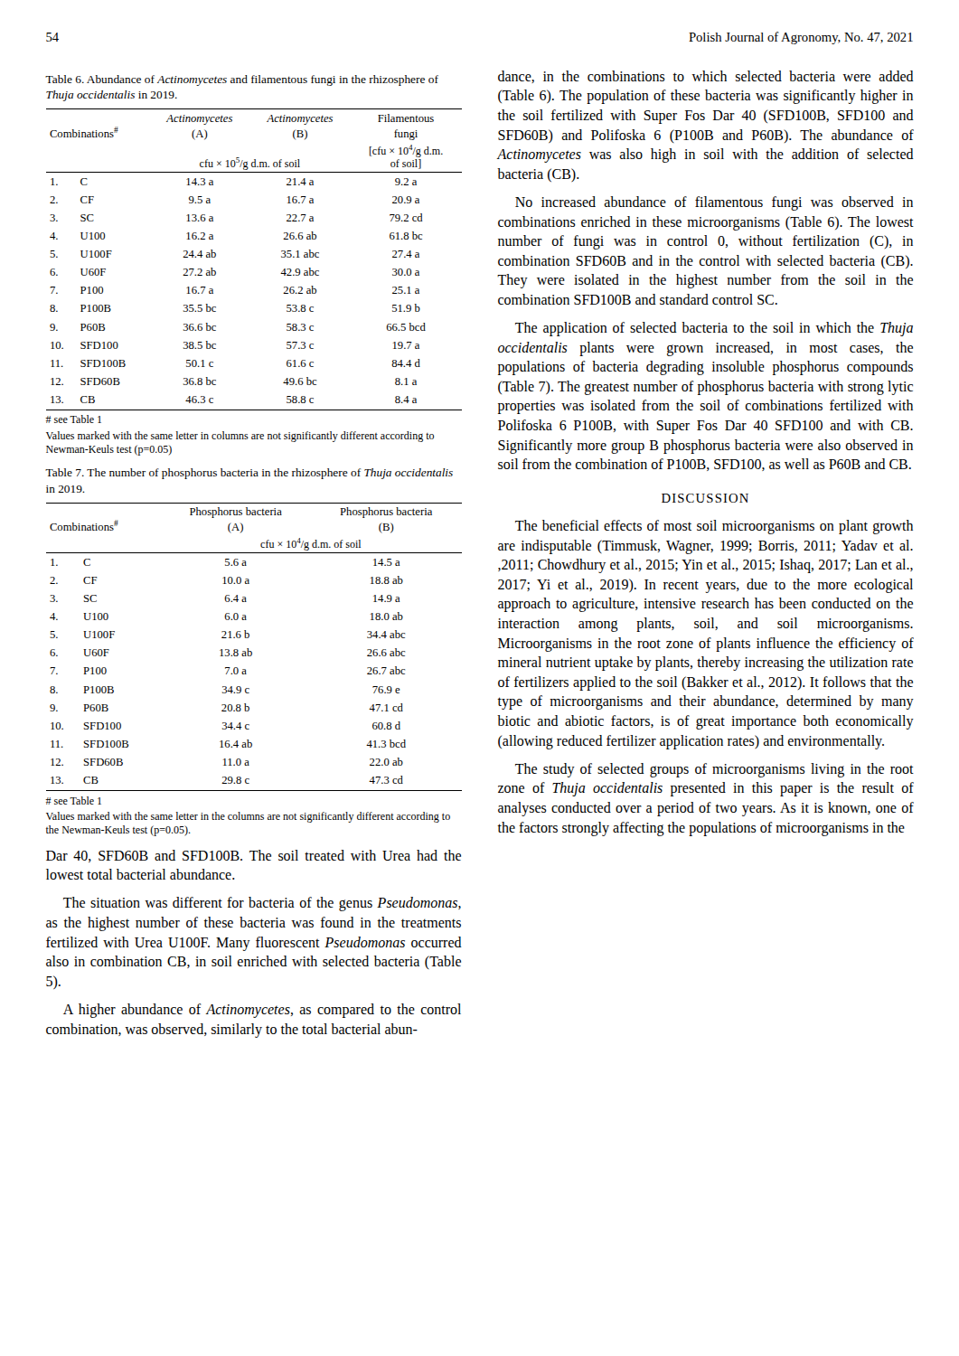54 Polish Journal of Agronomy, No. 47, 2021
Table 6. Abundance of Actinomycetes and filamentous fungi in the rhizosphere of Thuja occidentalis in 2019.
| Combinations # | Actinomycetes (A) | Actinomycetes (B) | Filamentous fungi |
| --- | --- | --- | --- |
| | cfu × 10 5 /g d.m. of soil | [cfu × 10 4 /g d.m. of soil] |
| 1. | C | 14.3 a | 21.4 a | 9.2 a |
| 2. | CF | 9.5 a | 16.7 a | 20.9 a |
| 3. | SC | 13.6 a | 22.7 a | 79.2 cd |
| 4. | U100 | 16.2 a | 26.6 ab | 61.8 bc |
| 5. | U100F | 24.4 ab | 35.1 abc | 27.4 a |
| 6. | U60F | 27.2 ab | 42.9 abc | 30.0 a |
| 7. | P100 | 16.7 a | 26.2 ab | 25.1 a |
| 8. | P100B | 35.5 bc | 53.8 c | 51.9 b |
| 9. | P60B | 36.6 bc | 58.3 c | 66.5 bcd |
| 10. | SFD100 | 38.5 bc | 57.3 c | 19.7 a |
| 11. | SFD100B | 50.1 c | 61.6 c | 84.4 d |
| 12. | SFD60B | 36.8 bc | 49.6 bc | 8.1 a |
| 13. | CB | 46.3 c | 58.8 c | 8.4 a |
# see Table 1 Values marked with the same letter in columns are not significantly different according to Newman-Keuls test (p=0.05)
Table 7. The number of phosphorus bacteria in the rhizosphere of Thuja occidentalis in 2019.
| Combinations # | Phosphorus bacteria (A) | Phosphorus bacteria (B) |
| --- | --- | --- |
| | cfu × 10 4 /g d.m. of soil |
| 1. | C | 5.6 a | 14.5 a |
| 2. | CF | 10.0 a | 18.8 ab |
| 3. | SC | 6.4 a | 14.9 a |
| 4. | U100 | 6.0 a | 18.0 ab |
| 5. | U100F | 21.6 b | 34.4 abc |
| 6. | U60F | 13.8 ab | 26.6 abc |
| 7. | P100 | 7.0 a | 26.7 abc |
| 8. | P100B | 34.9 c | 76.9 e |
| 9. | P60B | 20.8 b | 47.1 cd |
| 10. | SFD100 | 34.4 c | 60.8 d |
| 11. | SFD100B | 16.4 ab | 41.3 bcd |
| 12. | SFD60B | 11.0 a | 22.0 ab |
| 13. | CB | 29.8 c | 47.3 cd |
# see Table 1 Values marked with the same letter in the columns are not significantly different according to the Newman-Keuls test (p=0.05).
Dar 40, SFD60B and SFD100B. The soil treated with Urea had the lowest total bacterial abundance.
The situation was different for bacteria of the genus Pseudomonas, as the highest number of these bacteria was found in the treatments fertilized with Urea U100F. Many fluorescent Pseudomonas occurred also in combination CB, in soil enriched with selected bacteria (Table 5).
A higher abundance of Actinomycetes, as compared to the control combination, was observed, similarly to the total bacterial abun-
dance, in the combinations to which selected bacteria were added (Table 6). The population of these bacteria was significantly higher in the soil fertilized with Super Fos Dar 40 (SFD100B, SFD100 and SFD60B) and Polifoska 6 (P100B and P60B). The abundance of Actinomycetes was also high in soil with the addition of selected bacteria (CB).
No increased abundance of filamentous fungi was observed in combinations enriched in these microorganisms (Table 6). The lowest number of fungi was in control 0, without fertilization (C), in combination SFD60B and in the control with selected bacteria (CB). They were isolated in the highest number from the soil in the combination SFD100B and standard control SC.
The application of selected bacteria to the soil in which the Thuja occidentalis plants were grown increased, in most cases, the populations of bacteria degrading insoluble phosphorus compounds (Table 7). The greatest number of phosphorus bacteria with strong lytic properties was isolated from the soil of combinations fertilized with Polifoska 6 P100B, with Super Fos Dar 40 SFD100 and with CB. Significantly more group B phosphorus bacteria were also observed in soil from the combination of P100B, SFD100, as well as P60B and CB.
DISCUSSION
The beneficial effects of most soil microorganisms on plant growth are indisputable (Timmusk, Wagner, 1999; Borris, 2011; Yadav et al. ,2011; Chowdhury et al., 2015; Yin et al., 2015; Ishaq, 2017; Lan et al., 2017; Yi et al., 2019). In recent years, due to the more ecological approach to agriculture, intensive research has been conducted on the interaction among plants, soil, and soil microorganisms. Microorganisms in the root zone of plants influence the efficiency of mineral nutrient uptake by plants, thereby increasing the utilization rate of fertilizers applied to the soil (Bakker et al., 2012). It follows that the type of microorganisms and their abundance, determined by many biotic and abiotic factors, is of great importance both economically (allowing reduced fertilizer application rates) and environmentally.
The study of selected groups of microorganisms living in the root zone of Thuja occidentalis presented in this paper is the result of analyses conducted over a period of two years. As it is known, one of the factors strongly affecting the populations of microorganisms in the